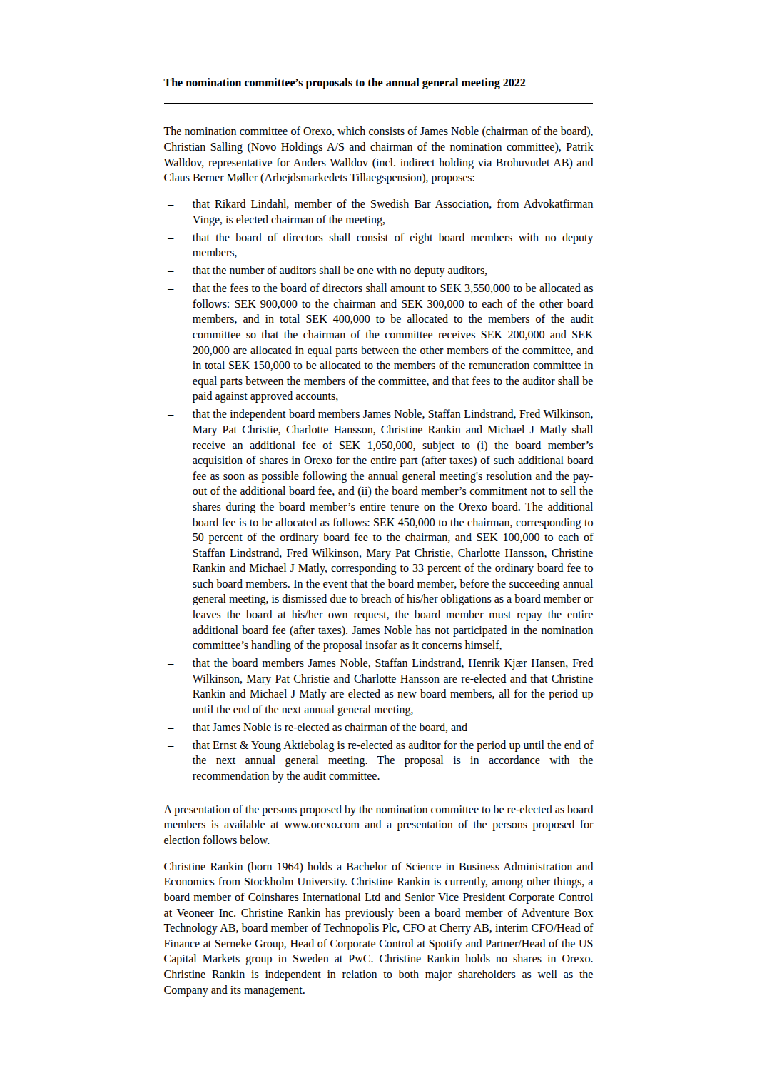The nomination committee’s proposals to the annual general meeting 2022
The nomination committee of Orexo, which consists of James Noble (chairman of the board), Christian Salling (Novo Holdings A/S and chairman of the nomination committee), Patrik Walldov, representative for Anders Walldov (incl. indirect holding via Brohuvudet AB) and Claus Berner Møller (Arbejdsmarkedets Tillaegspension), proposes:
that Rikard Lindahl, member of the Swedish Bar Association, from Advokatfirman Vinge, is elected chairman of the meeting,
that the board of directors shall consist of eight board members with no deputy members,
that the number of auditors shall be one with no deputy auditors,
that the fees to the board of directors shall amount to SEK 3,550,000 to be allocated as follows: SEK 900,000 to the chairman and SEK 300,000 to each of the other board members, and in total SEK 400,000 to be allocated to the members of the audit committee so that the chairman of the committee receives SEK 200,000 and SEK 200,000 are allocated in equal parts between the other members of the committee, and in total SEK 150,000 to be allocated to the members of the remuneration committee in equal parts between the members of the committee, and that fees to the auditor shall be paid against approved accounts,
that the independent board members James Noble, Staffan Lindstrand, Fred Wilkinson, Mary Pat Christie, Charlotte Hansson, Christine Rankin and Michael J Matly shall receive an additional fee of SEK 1,050,000, subject to (i) the board member’s acquisition of shares in Orexo for the entire part (after taxes) of such additional board fee as soon as possible following the annual general meeting's resolution and the pay-out of the additional board fee, and (ii) the board member’s commitment not to sell the shares during the board member’s entire tenure on the Orexo board. The additional board fee is to be allocated as follows: SEK 450,000 to the chairman, corresponding to 50 percent of the ordinary board fee to the chairman, and SEK 100,000 to each of Staffan Lindstrand, Fred Wilkinson, Mary Pat Christie, Charlotte Hansson, Christine Rankin and Michael J Matly, corresponding to 33 percent of the ordinary board fee to such board members. In the event that the board member, before the succeeding annual general meeting, is dismissed due to breach of his/her obligations as a board member or leaves the board at his/her own request, the board member must repay the entire additional board fee (after taxes). James Noble has not participated in the nomination committee’s handling of the proposal insofar as it concerns himself,
that the board members James Noble, Staffan Lindstrand, Henrik Kjær Hansen, Fred Wilkinson, Mary Pat Christie and Charlotte Hansson are re-elected and that Christine Rankin and Michael J Matly are elected as new board members, all for the period up until the end of the next annual general meeting,
that James Noble is re-elected as chairman of the board, and
that Ernst & Young Aktiebolag is re-elected as auditor for the period up until the end of the next annual general meeting. The proposal is in accordance with the recommendation by the audit committee.
A presentation of the persons proposed by the nomination committee to be re-elected as board members is available at www.orexo.com and a presentation of the persons proposed for election follows below.
Christine Rankin (born 1964) holds a Bachelor of Science in Business Administration and Economics from Stockholm University. Christine Rankin is currently, among other things, a board member of Coinshares International Ltd and Senior Vice President Corporate Control at Veoneer Inc. Christine Rankin has previously been a board member of Adventure Box Technology AB, board member of Technopolis Plc, CFO at Cherry AB, interim CFO/Head of Finance at Serneke Group, Head of Corporate Control at Spotify and Partner/Head of the US Capital Markets group in Sweden at PwC. Christine Rankin holds no shares in Orexo. Christine Rankin is independent in relation to both major shareholders as well as the Company and its management.